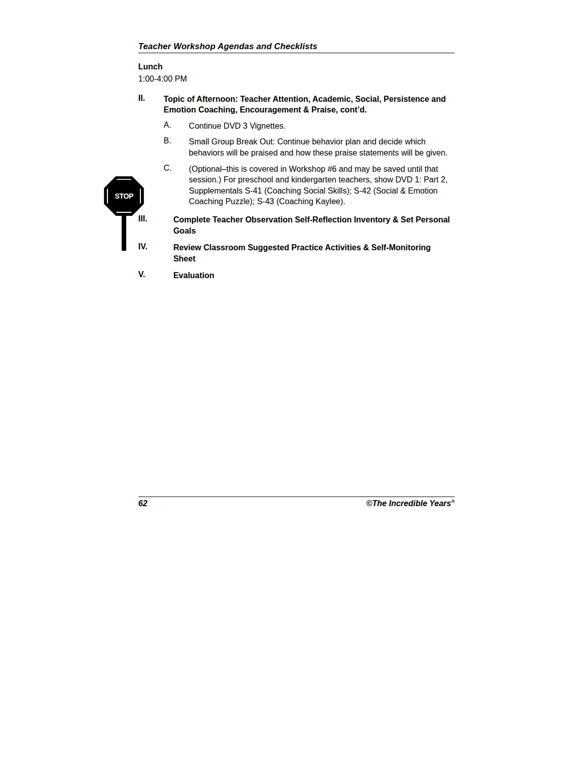Teacher Workshop Agendas and Checklists
Lunch
1:00-4:00 PM
II.
Topic of Afternoon: Teacher Attention, Academic, Social, Persistence and Emotion Coaching, Encouragement & Praise, cont’d.
A.
Continue DVD 3 Vignettes.
B.
Small Group Break Out: Continue behavior plan and decide which behaviors will be praised and how these praise statements will be given.
C.
(Optional–this is covered in Workshop #6 and may be saved until that session.) For preschool and kindergarten teachers, show DVD 1: Part 2, Supplementals S-41 (Coaching Social Skills); S-42 (Social & Emotion Coaching Puzzle); S-43 (Coaching Kaylee).
III.
Complete Teacher Observation Self-Reflection Inventory & Set Personal Goals
IV.
Review Classroom Suggested Practice Activities & Self-Monitoring Sheet
V.
Evaluation
STOP
62
©The Incredible Years®